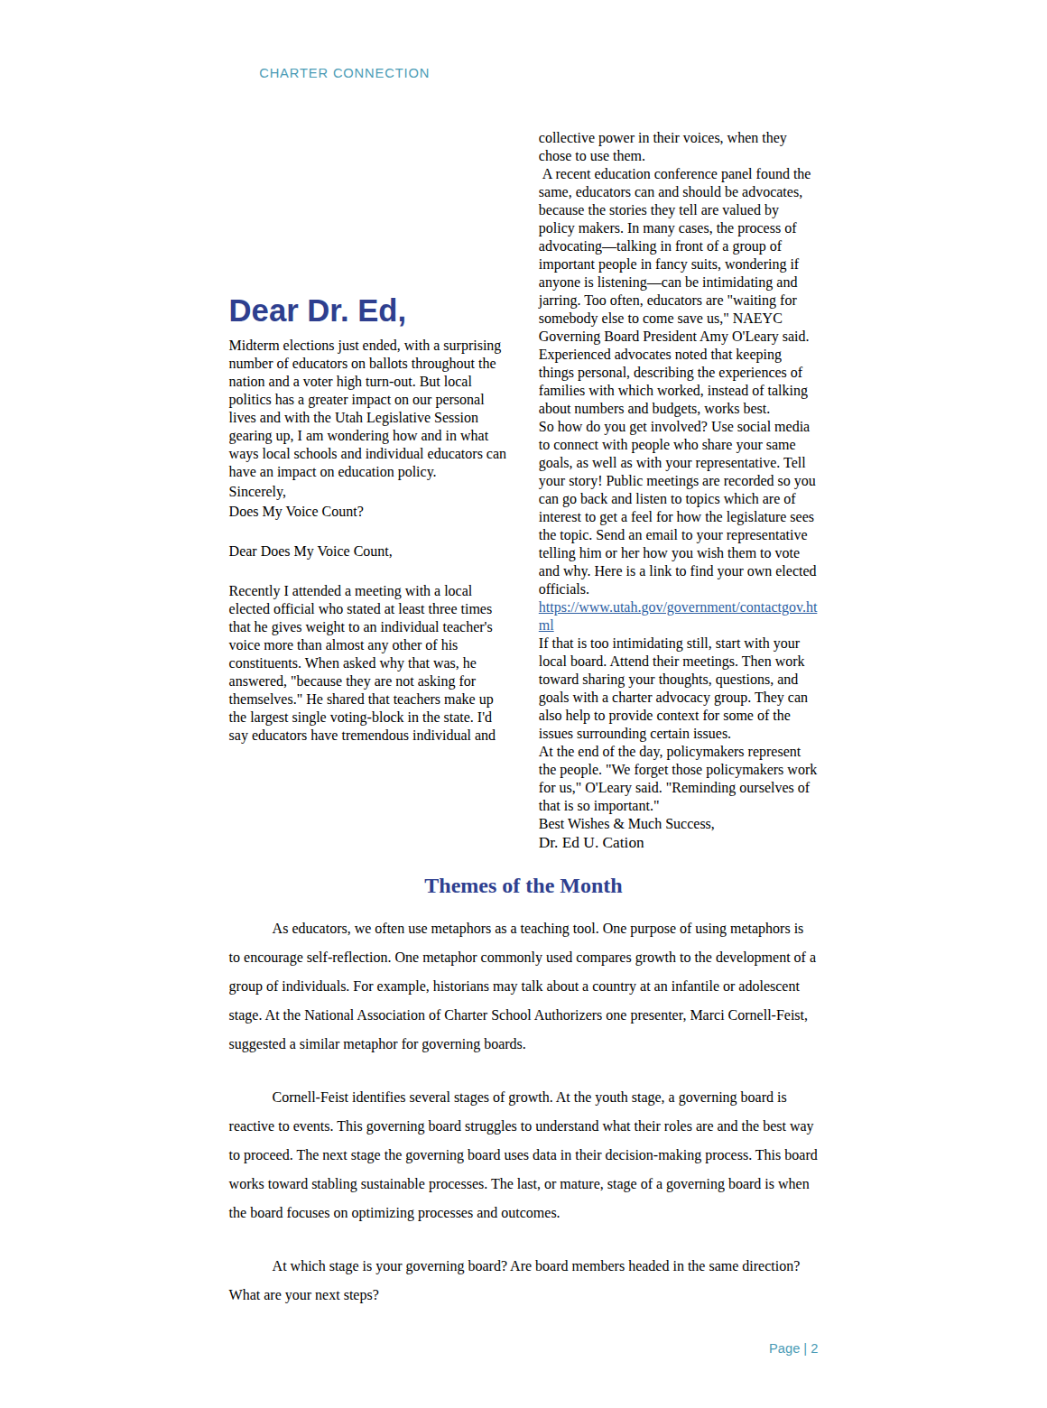CHARTER CONNECTION
Dear Dr. Ed,
Midterm elections just ended, with a surprising number of educators on ballots throughout the nation and a voter high turn-out. But local politics has a greater impact on our personal lives and with the Utah Legislative Session gearing up, I am wondering how and in what ways local schools and individual educators can have an impact on education policy.
Sincerely,
Does My Voice Count?
Dear Does My Voice Count,
Recently I attended a meeting with a local elected official who stated at least three times that he gives weight to an individual teacher's voice more than almost any other of his constituents. When asked why that was, he answered, "because they are not asking for themselves." He shared that teachers make up the largest single voting-block in the state. I'd say educators have tremendous individual and
collective power in their voices, when they chose to use them.
A recent education conference panel found the same, educators can and should be advocates, because the stories they tell are valued by policy makers. In many cases, the process of advocating—talking in front of a group of important people in fancy suits, wondering if anyone is listening—can be intimidating and jarring. Too often, educators are "waiting for somebody else to come save us," NAEYC Governing Board President Amy O'Leary said.
Experienced advocates noted that keeping things personal, describing the experiences of families with which worked, instead of talking about numbers and budgets, works best.
So how do you get involved? Use social media to connect with people who share your same goals, as well as with your representative. Tell your story! Public meetings are recorded so you can go back and listen to topics which are of interest to get a feel for how the legislature sees the topic. Send an email to your representative telling him or her how you wish them to vote and why. Here is a link to find your own elected officials.
https://www.utah.gov/government/contactgov.html
If that is too intimidating still, start with your local board. Attend their meetings. Then work toward sharing your thoughts, questions, and goals with a charter advocacy group. They can also help to provide context for some of the issues surrounding certain issues.
At the end of the day, policymakers represent the people. "We forget those policymakers work for us," O'Leary said. "Reminding ourselves of that is so important."
Best Wishes & Much Success,
Dr. Ed U. Cation
Themes of the Month
As educators, we often use metaphors as a teaching tool. One purpose of using metaphors is to encourage self-reflection. One metaphor commonly used compares growth to the development of a group of individuals. For example, historians may talk about a country at an infantile or adolescent stage. At the National Association of Charter School Authorizers one presenter, Marci Cornell-Feist, suggested a similar metaphor for governing boards.
Cornell-Feist identifies several stages of growth. At the youth stage, a governing board is reactive to events. This governing board struggles to understand what their roles are and the best way to proceed. The next stage the governing board uses data in their decision-making process. This board works toward stabling sustainable processes. The last, or mature, stage of a governing board is when the board focuses on optimizing processes and outcomes.
At which stage is your governing board? Are board members headed in the same direction? What are your next steps?
Page | 2